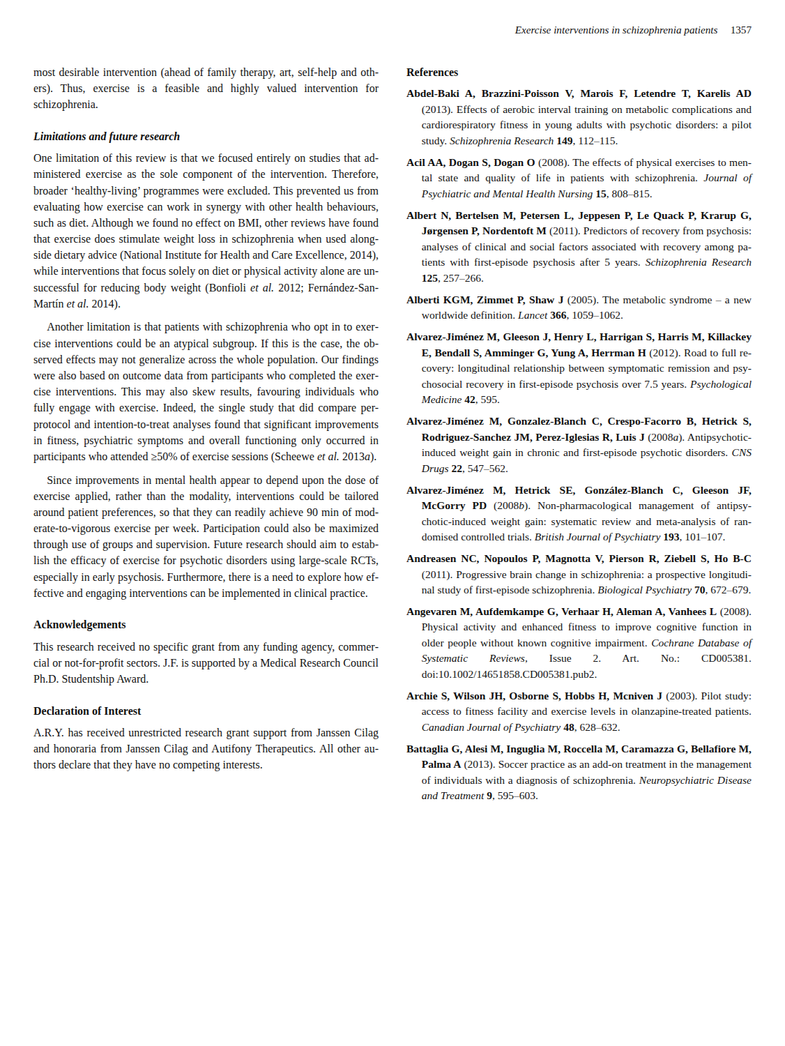Exercise interventions in schizophrenia patients 1357
most desirable intervention (ahead of family therapy, art, self-help and others). Thus, exercise is a feasible and highly valued intervention for schizophrenia.
Limitations and future research
One limitation of this review is that we focused entirely on studies that administered exercise as the sole component of the intervention. Therefore, broader ‘healthy-living’ programmes were excluded. This prevented us from evaluating how exercise can work in synergy with other health behaviours, such as diet. Although we found no effect on BMI, other reviews have found that exercise does stimulate weight loss in schizophrenia when used alongside dietary advice (National Institute for Health and Care Excellence, 2014), while interventions that focus solely on diet or physical activity alone are unsuccessful for reducing body weight (Bonfioli et al. 2012; Fernández-San-Martín et al. 2014).
Another limitation is that patients with schizophrenia who opt in to exercise interventions could be an atypical subgroup. If this is the case, the observed effects may not generalize across the whole population. Our findings were also based on outcome data from participants who completed the exercise interventions. This may also skew results, favouring individuals who fully engage with exercise. Indeed, the single study that did compare per-protocol and intention-to-treat analyses found that significant improvements in fitness, psychiatric symptoms and overall functioning only occurred in participants who attended ≥50% of exercise sessions (Scheewe et al. 2013a).
Since improvements in mental health appear to depend upon the dose of exercise applied, rather than the modality, interventions could be tailored around patient preferences, so that they can readily achieve 90 min of moderate-to-vigorous exercise per week. Participation could also be maximized through use of groups and supervision. Future research should aim to establish the efficacy of exercise for psychotic disorders using large-scale RCTs, especially in early psychosis. Furthermore, there is a need to explore how effective and engaging interventions can be implemented in clinical practice.
Acknowledgements
This research received no specific grant from any funding agency, commercial or not-for-profit sectors. J.F. is supported by a Medical Research Council Ph.D. Studentship Award.
Declaration of Interest
A.R.Y. has received unrestricted research grant support from Janssen Cilag and honoraria from Janssen Cilag and Autifony Therapeutics. All other authors declare that they have no competing interests.
References
Abdel-Baki A, Brazzini-Poisson V, Marois F, Letendre T, Karelis AD (2013). Effects of aerobic interval training on metabolic complications and cardiorespiratory fitness in young adults with psychotic disorders: a pilot study. Schizophrenia Research 149, 112–115.
Acil AA, Dogan S, Dogan O (2008). The effects of physical exercises to mental state and quality of life in patients with schizophrenia. Journal of Psychiatric and Mental Health Nursing 15, 808–815.
Albert N, Bertelsen M, Petersen L, Jeppesen P, Le Quack P, Krarup G, Jørgensen P, Nordentoft M (2011). Predictors of recovery from psychosis: analyses of clinical and social factors associated with recovery among patients with first-episode psychosis after 5 years. Schizophrenia Research 125, 257–266.
Alberti KGM, Zimmet P, Shaw J (2005). The metabolic syndrome – a new worldwide definition. Lancet 366, 1059–1062.
Alvarez-Jiménez M, Gleeson J, Henry L, Harrigan S, Harris M, Killackey E, Bendall S, Amminger G, Yung A, Herrman H (2012). Road to full recovery: longitudinal relationship between symptomatic remission and psychosocial recovery in first-episode psychosis over 7.5 years. Psychological Medicine 42, 595.
Alvarez-Jiménez M, Gonzalez-Blanch C, Crespo-Facorro B, Hetrick S, Rodriguez-Sanchez JM, Perez-Iglesias R, Luis J (2008a). Antipsychotic-induced weight gain in chronic and first-episode psychotic disorders. CNS Drugs 22, 547–562.
Alvarez-Jiménez M, Hetrick SE, González-Blanch C, Gleeson JF, McGorry PD (2008b). Non-pharmacological management of antipsychotic-induced weight gain: systematic review and meta-analysis of randomised controlled trials. British Journal of Psychiatry 193, 101–107.
Andreasen NC, Nopoulos P, Magnotta V, Pierson R, Ziebell S, Ho B-C (2011). Progressive brain change in schizophrenia: a prospective longitudinal study of first-episode schizophrenia. Biological Psychiatry 70, 672–679.
Angevaren M, Aufdemkampe G, Verhaar H, Aleman A, Vanhees L (2008). Physical activity and enhanced fitness to improve cognitive function in older people without known cognitive impairment. Cochrane Database of Systematic Reviews, Issue 2. Art. No.: CD005381. doi:10.1002/14651858.CD005381.pub2.
Archie S, Wilson JH, Osborne S, Hobbs H, Mcniven J (2003). Pilot study: access to fitness facility and exercise levels in olanzapine-treated patients. Canadian Journal of Psychiatry 48, 628–632.
Battaglia G, Alesi M, Inguglia M, Roccella M, Caramazza G, Bellafiore M, Palma A (2013). Soccer practice as an add-on treatment in the management of individuals with a diagnosis of schizophrenia. Neuropsychiatric Disease and Treatment 9, 595–603.